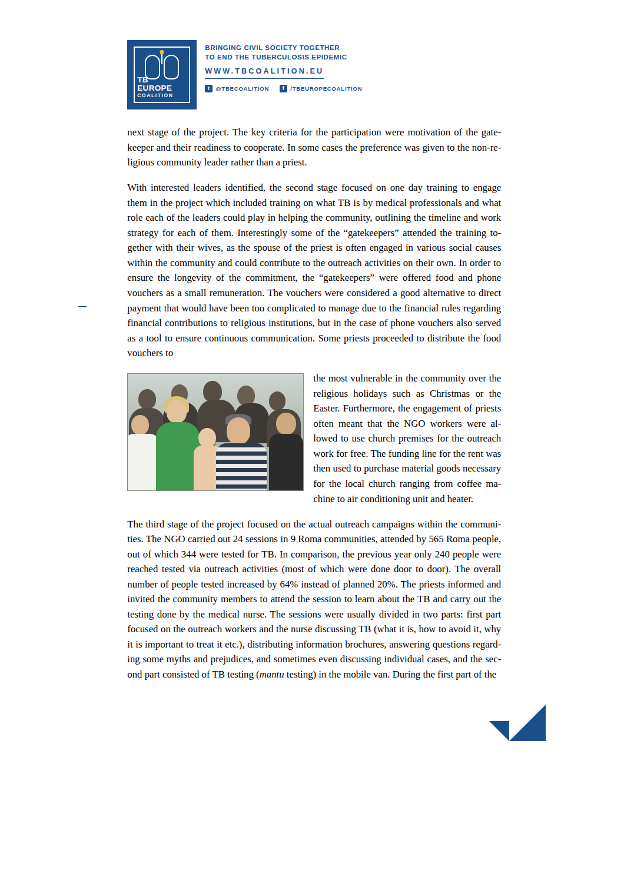TB EUROPE COALITION
Bringing civil society together
to end the tuberculosis epidemic
WWW.TBCOALITION.EU
t@TBECOALITION f/TBEUROPECOALITION
next stage of the project. The key criteria for the participation were motivation of the gatekeeper and their readiness to cooperate. In some cases the preference was given to the non-religious community leader rather than a priest.
With interested leaders identified, the second stage focused on one day training to engage them in the project which included training on what TB is by medical professionals and what role each of the leaders could play in helping the community, outlining the timeline and work strategy for each of them. Interestingly some of the “gatekeepers” attended the training together with their wives, as the spouse of the priest is often engaged in various social causes within the community and could contribute to the outreach activities on their own. In order to ensure the longevity of the commitment, the “gatekeepers” were offered food and phone vouchers as a small remuneration. The vouchers were considered a good alternative to direct payment that would have been too complicated to manage due to the financial rules regarding financial contributions to religious institutions, but in the case of phone vouchers also served as a tool to ensure continuous communication. Some priests proceeded to distribute the food vouchers to
the most vulnerable in the community over the religious holidays such as Christmas or the Easter. Furthermore, the engagement of priests often meant that the NGO workers were allowed to use church premises for the outreach work for free. The funding line for the rent was then used to purchase material goods necessary for the local church ranging from coffee machine to air conditioning unit and heater.
The third stage of the project focused on the actual outreach campaigns within the communities. The NGO carried out 24 sessions in 9 Roma communities, attended by 565 Roma people, out of which 344 were tested for TB. In comparison, the previous year only 240 people were reached tested via outreach activities (most of which were done door to door). The overall number of people tested increased by 64% instead of planned 20%. The priests informed and invited the community members to attend the session to learn about the TB and carry out the testing done by the medical nurse. The sessions were usually divided in two parts: first part focused on the outreach workers and the nurse discussing TB (what it is, how to avoid it, why it is important to treat it etc.), distributing information brochures, answering questions regarding some myths and prejudices, and sometimes even discussing individual cases, and the second part consisted of TB testing (mantu testing) in the mobile van. During the first part of the